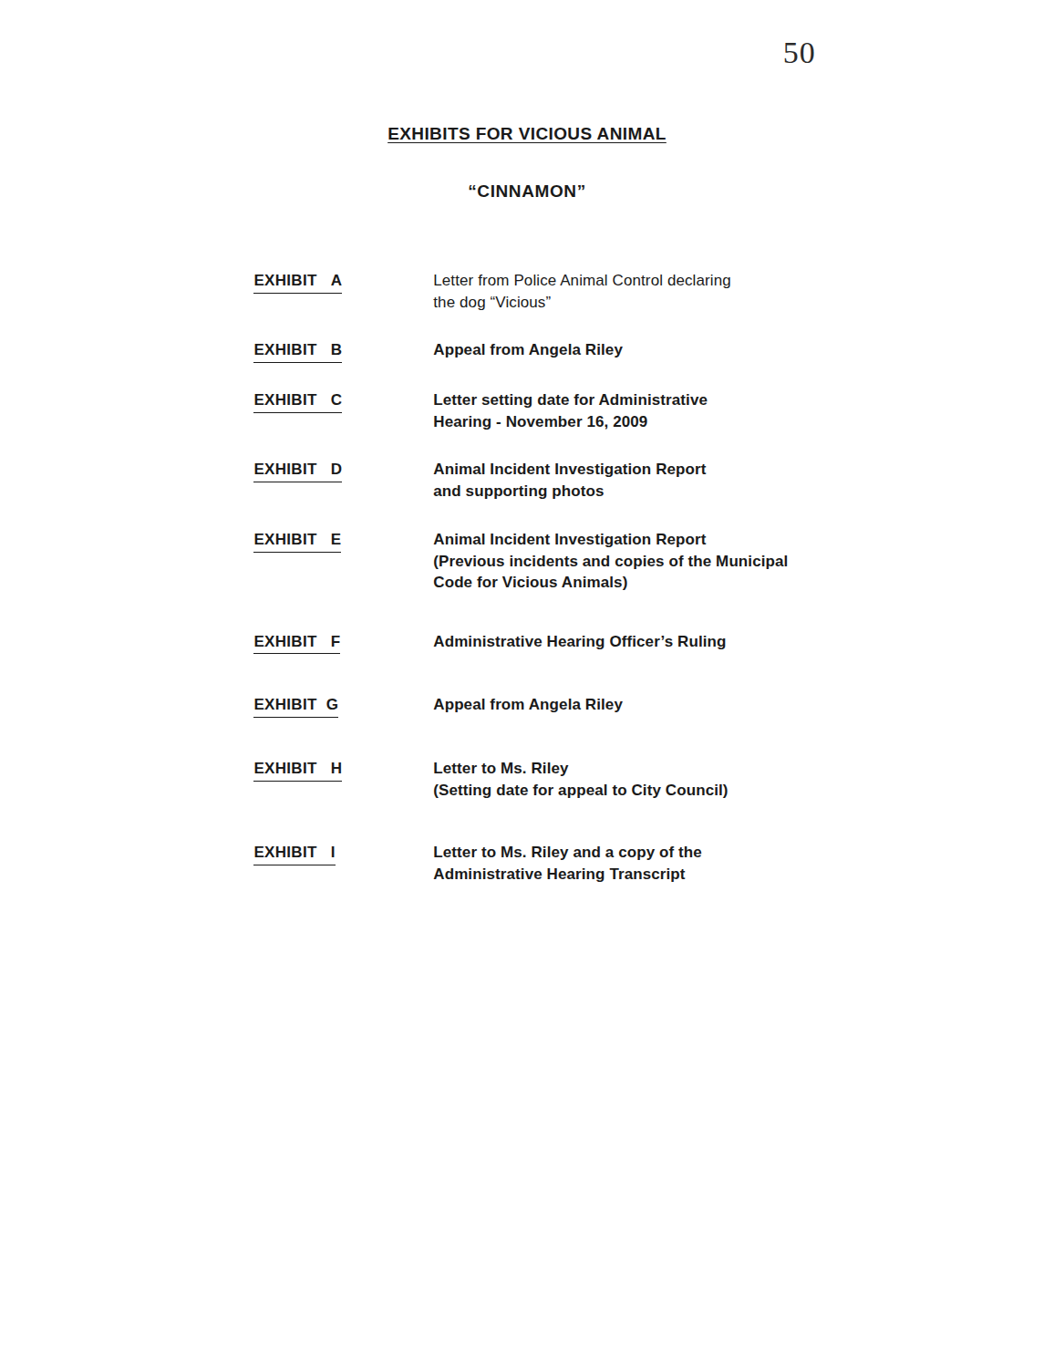50
EXHIBITS FOR VICIOUS ANIMAL
“CINNAMON”
| EXHIBIT A | Letter from Police Animal Control declaring the dog “Vicious” |
| EXHIBIT B | Appeal from Angela Riley |
| EXHIBIT C | Letter setting date for Administrative Hearing - November 16, 2009 |
| EXHIBIT D | Animal Incident Investigation Report and supporting photos |
| EXHIBIT E | Animal Incident Investigation Report (Previous incidents and copies of the Municipal Code for Vicious Animals) |
| EXHIBIT F | Administrative Hearing Officer’s Ruling |
| EXHIBIT G | Appeal from Angela Riley |
| EXHIBIT H | Letter to Ms. Riley (Setting date for appeal to City Council) |
| EXHIBIT I | Letter to Ms. Riley and a copy of the Administrative Hearing Transcript |